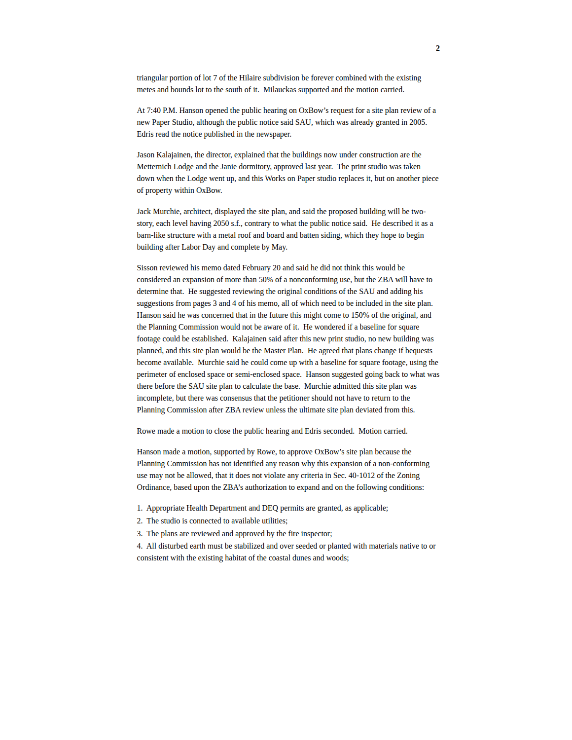2
triangular portion of lot 7 of the Hilaire subdivision be forever combined with the existing metes and bounds lot to the south of it. Milauckas supported and the motion carried.
At 7:40 P.M. Hanson opened the public hearing on OxBow’s request for a site plan review of a new Paper Studio, although the public notice said SAU, which was already granted in 2005. Edris read the notice published in the newspaper.
Jason Kalajainen, the director, explained that the buildings now under construction are the Metternich Lodge and the Janie dormitory, approved last year. The print studio was taken down when the Lodge went up, and this Works on Paper studio replaces it, but on another piece of property within OxBow.
Jack Murchie, architect, displayed the site plan, and said the proposed building will be two-story, each level having 2050 s.f., contrary to what the public notice said. He described it as a barn-like structure with a metal roof and board and batten siding, which they hope to begin building after Labor Day and complete by May.
Sisson reviewed his memo dated February 20 and said he did not think this would be considered an expansion of more than 50% of a nonconforming use, but the ZBA will have to determine that. He suggested reviewing the original conditions of the SAU and adding his suggestions from pages 3 and 4 of his memo, all of which need to be included in the site plan. Hanson said he was concerned that in the future this might come to 150% of the original, and the Planning Commission would not be aware of it. He wondered if a baseline for square footage could be established. Kalajainen said after this new print studio, no new building was planned, and this site plan would be the Master Plan. He agreed that plans change if bequests become available. Murchie said he could come up with a baseline for square footage, using the perimeter of enclosed space or semi-enclosed space. Hanson suggested going back to what was there before the SAU site plan to calculate the base. Murchie admitted this site plan was incomplete, but there was consensus that the petitioner should not have to return to the Planning Commission after ZBA review unless the ultimate site plan deviated from this.
Rowe made a motion to close the public hearing and Edris seconded. Motion carried.
Hanson made a motion, supported by Rowe, to approve OxBow’s site plan because the Planning Commission has not identified any reason why this expansion of a non-conforming use may not be allowed, that it does not violate any criteria in Sec. 40-1012 of the Zoning Ordinance, based upon the ZBA’s authorization to expand and on the following conditions:
1. Appropriate Health Department and DEQ permits are granted, as applicable;
2. The studio is connected to available utilities;
3. The plans are reviewed and approved by the fire inspector;
4. All disturbed earth must be stabilized and over seeded or planted with materials native to or consistent with the existing habitat of the coastal dunes and woods;